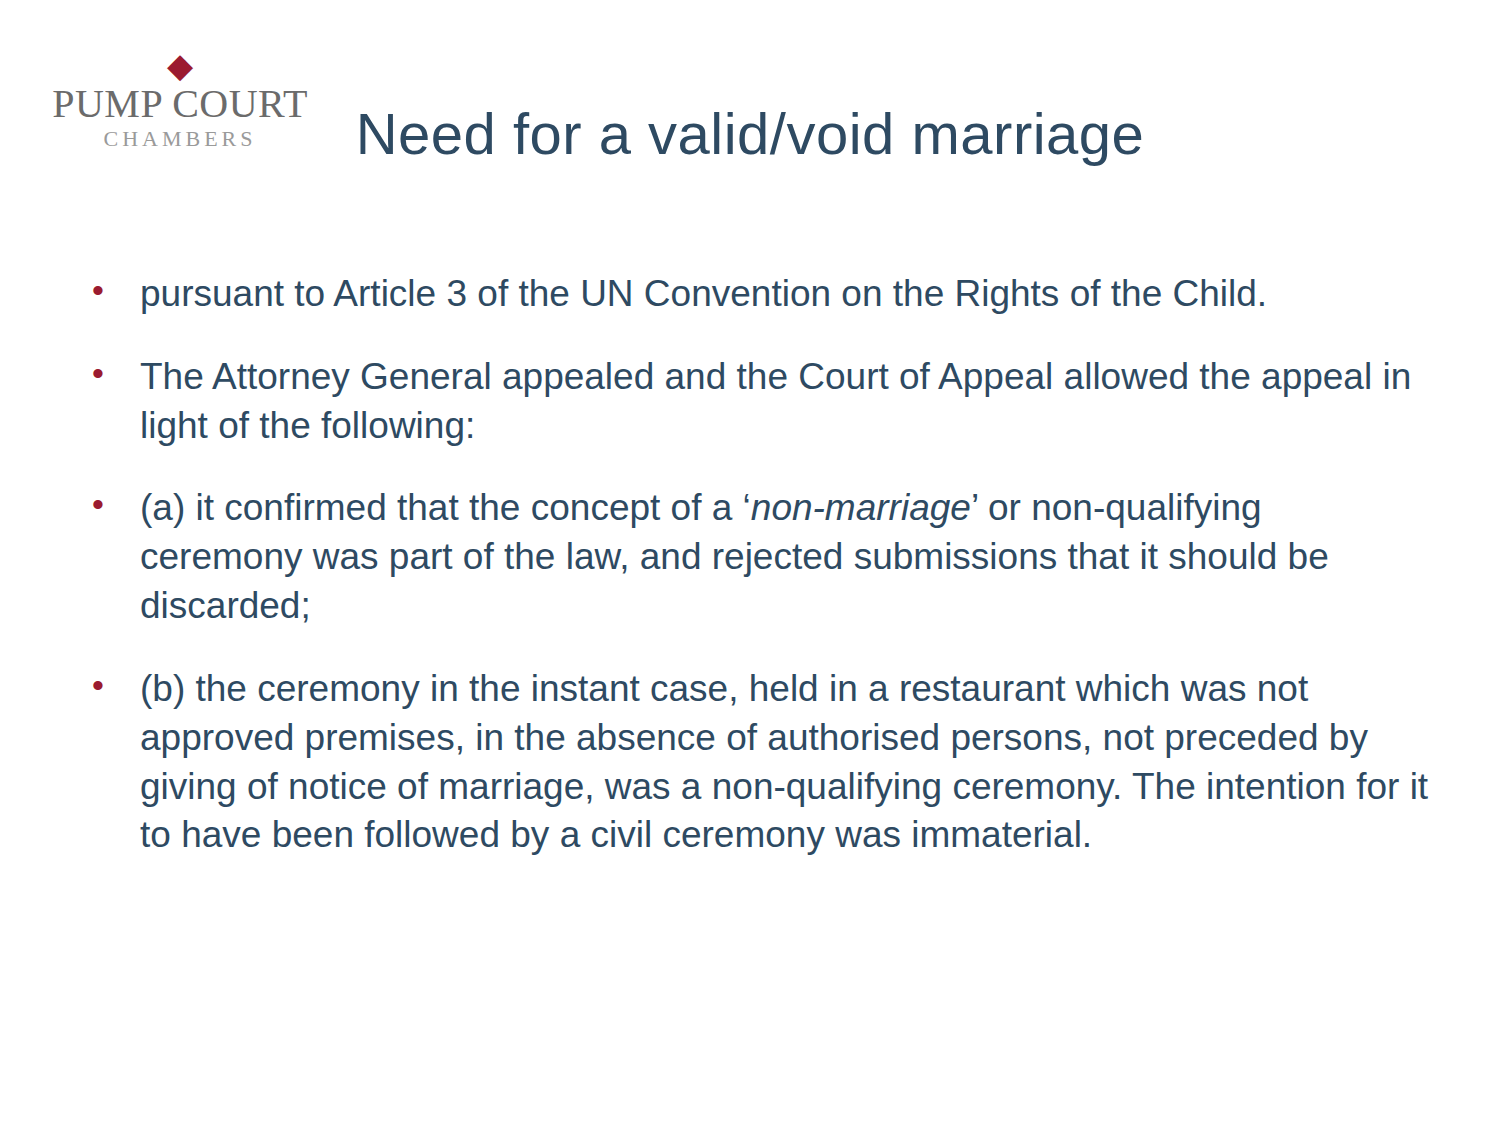◆
PUMP COURT
CHAMBERS
Need for a valid/void marriage
pursuant to Article 3 of the UN Convention on the Rights of the Child.
The Attorney General appealed and the Court of Appeal allowed the appeal in light of the following:
(a) it confirmed that the concept of a ‘non-marriage’ or non-qualifying ceremony was part of the law, and rejected submissions that it should be discarded;
(b) the ceremony in the instant case, held in a restaurant which was not approved premises, in the absence of authorised persons, not preceded by giving of notice of marriage, was a non-qualifying ceremony. The intention for it to have been followed by a civil ceremony was immaterial.